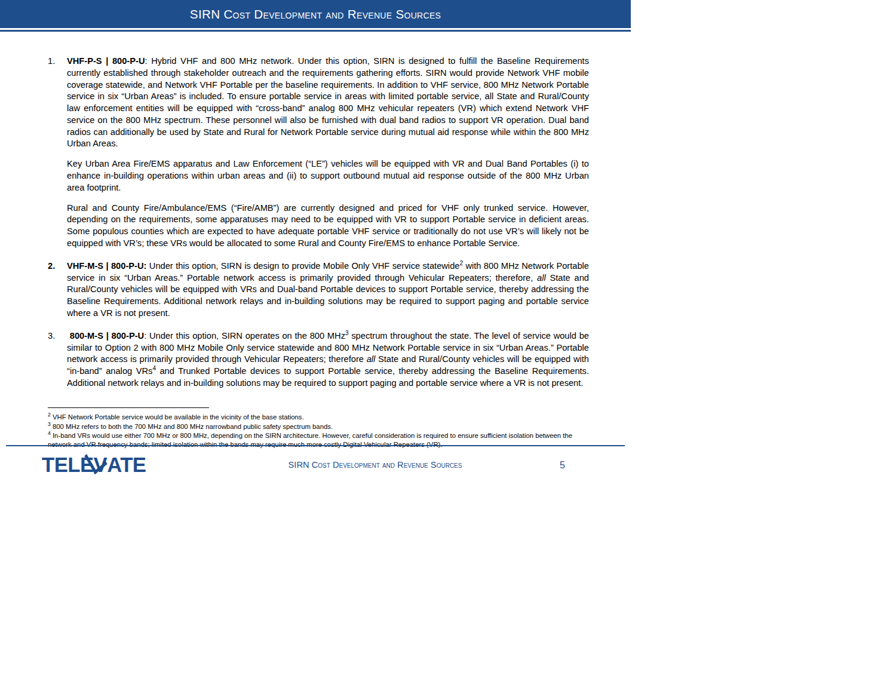SIRN Cost Development and Revenue Sources
VHF-P-S | 800-P-U: Hybrid VHF and 800 MHz network. Under this option, SIRN is designed to fulfill the Baseline Requirements currently established through stakeholder outreach and the requirements gathering efforts. SIRN would provide Network VHF mobile coverage statewide, and Network VHF Portable per the baseline requirements. In addition to VHF service, 800 MHz Network Portable service in six “Urban Areas” is included. To ensure portable service in areas with limited portable service, all State and Rural/County law enforcement entities will be equipped with “cross-band” analog 800 MHz vehicular repeaters (VR) which extend Network VHF service on the 800 MHz spectrum. These personnel will also be furnished with dual band radios to support VR operation. Dual band radios can additionally be used by State and Rural for Network Portable service during mutual aid response while within the 800 MHz Urban Areas.
Key Urban Area Fire/EMS apparatus and Law Enforcement (“LE”) vehicles will be equipped with VR and Dual Band Portables (i) to enhance in-building operations within urban areas and (ii) to support outbound mutual aid response outside of the 800 MHz Urban area footprint.
Rural and County Fire/Ambulance/EMS (“Fire/AMB”) are currently designed and priced for VHF only trunked service. However, depending on the requirements, some apparatuses may need to be equipped with VR to support Portable service in deficient areas. Some populous counties which are expected to have adequate portable VHF service or traditionally do not use VR’s will likely not be equipped with VR’s; these VRs would be allocated to some Rural and County Fire/EMS to enhance Portable Service.
VHF-M-S | 800-P-U: Under this option, SIRN is design to provide Mobile Only VHF service statewide2 with 800 MHz Network Portable service in six “Urban Areas.” Portable network access is primarily provided through Vehicular Repeaters; therefore, all State and Rural/County vehicles will be equipped with VRs and Dual-band Portable devices to support Portable service, thereby addressing the Baseline Requirements. Additional network relays and in-building solutions may be required to support paging and portable service where a VR is not present.
800-M-S | 800-P-U: Under this option, SIRN operates on the 800 MHz3 spectrum throughout the state. The level of service would be similar to Option 2 with 800 MHz Mobile Only service statewide and 800 MHz Network Portable service in six “Urban Areas.” Portable network access is primarily provided through Vehicular Repeaters; therefore all State and Rural/County vehicles will be equipped with “in-band” analog VRs4 and Trunked Portable devices to support Portable service, thereby addressing the Baseline Requirements. Additional network relays and in-building solutions may be required to support paging and portable service where a VR is not present.
2 VHF Network Portable service would be available in the vicinity of the base stations.
3 800 MHz refers to both the 700 MHz and 800 MHz narrowband public safety spectrum bands.
4 In-band VRs would use either 700 MHz or 800 MHz, depending on the SIRN architecture. However, careful consideration is required to ensure sufficient isolation between the network and VR frequency bands; limited isolation within the bands may require much more costly Digital Vehicular Repeaters (VR).
TELEVATE
SIRN Cost Development and Revenue Sources
5